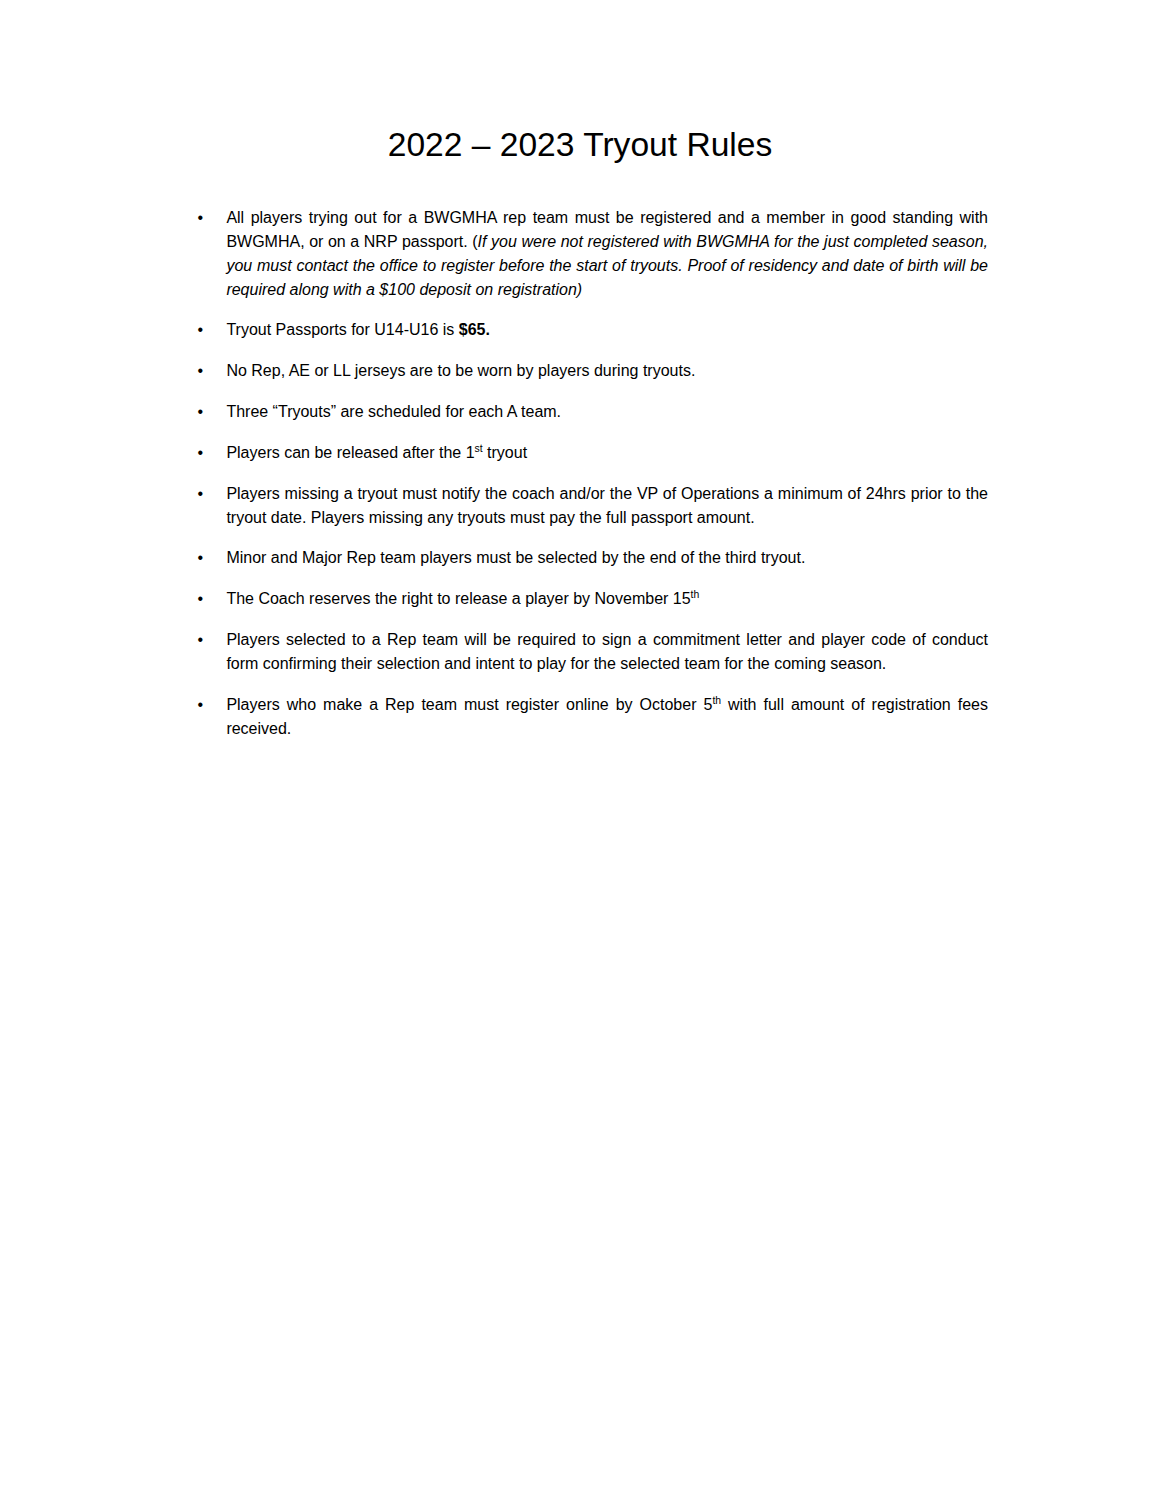2022 – 2023 Tryout Rules
All players trying out for a BWGMHA rep team must be registered and a member in good standing with BWGMHA, or on a NRP passport. (If you were not registered with BWGMHA for the just completed season, you must contact the office to register before the start of tryouts. Proof of residency and date of birth will be required along with a $100 deposit on registration)
Tryout Passports for U14-U16 is $65.
No Rep, AE or LL jerseys are to be worn by players during tryouts.
Three “Tryouts” are scheduled for each A team.
Players can be released after the 1st tryout
Players missing a tryout must notify the coach and/or the VP of Operations a minimum of 24hrs prior to the tryout date. Players missing any tryouts must pay the full passport amount.
Minor and Major Rep team players must be selected by the end of the third tryout.
The Coach reserves the right to release a player by November 15th
Players selected to a Rep team will be required to sign a commitment letter and player code of conduct form confirming their selection and intent to play for the selected team for the coming season.
Players who make a Rep team must register online by October 5th with full amount of registration fees received.